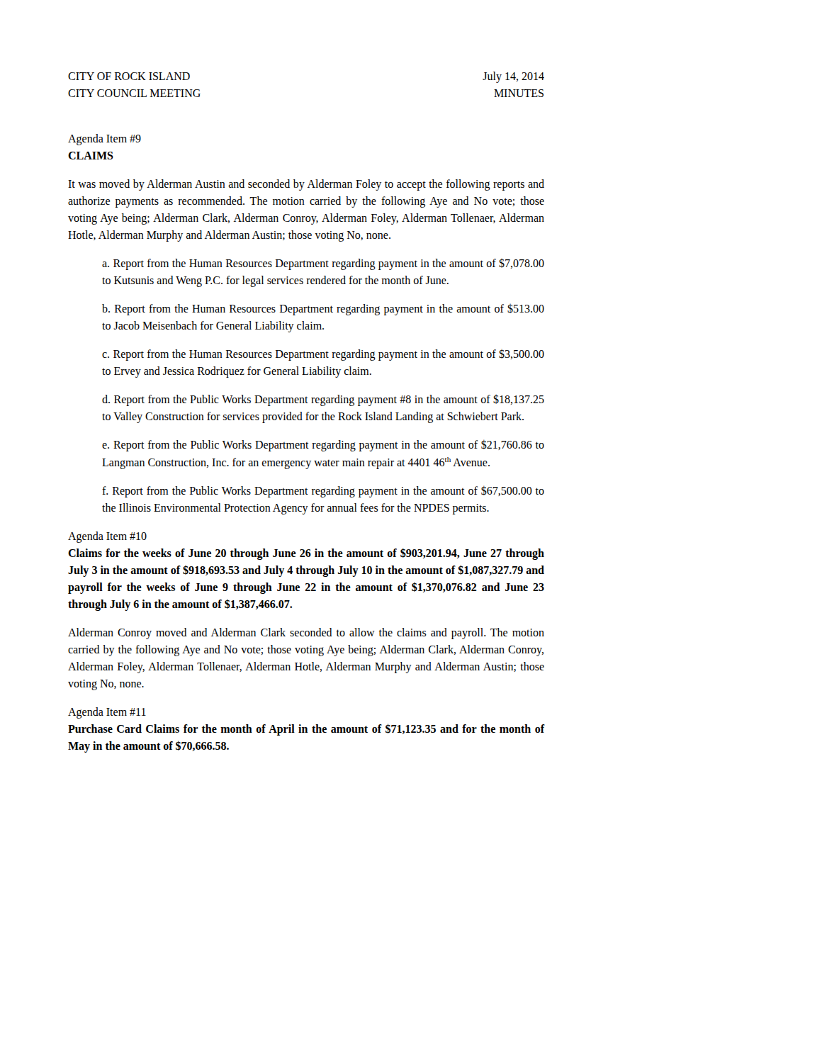CITY OF ROCK ISLAND
CITY COUNCIL MEETING
July 14, 2014
MINUTES
Agenda Item #9
CLAIMS
It was moved by Alderman Austin and seconded by Alderman Foley to accept the following reports and authorize payments as recommended. The motion carried by the following Aye and No vote; those voting Aye being; Alderman Clark, Alderman Conroy, Alderman Foley, Alderman Tollenaer, Alderman Hotle, Alderman Murphy and Alderman Austin; those voting No, none.
a. Report from the Human Resources Department regarding payment in the amount of $7,078.00 to Kutsunis and Weng P.C. for legal services rendered for the month of June.
b. Report from the Human Resources Department regarding payment in the amount of $513.00 to Jacob Meisenbach for General Liability claim.
c. Report from the Human Resources Department regarding payment in the amount of $3,500.00 to Ervey and Jessica Rodriquez for General Liability claim.
d. Report from the Public Works Department regarding payment #8 in the amount of $18,137.25 to Valley Construction for services provided for the Rock Island Landing at Schwiebert Park.
e. Report from the Public Works Department regarding payment in the amount of $21,760.86 to Langman Construction, Inc. for an emergency water main repair at 4401 46th Avenue.
f. Report from the Public Works Department regarding payment in the amount of $67,500.00 to the Illinois Environmental Protection Agency for annual fees for the NPDES permits.
Agenda Item #10
Claims for the weeks of June 20 through June 26 in the amount of $903,201.94, June 27 through July 3 in the amount of $918,693.53 and July 4 through July 10 in the amount of $1,087,327.79 and payroll for the weeks of June 9 through June 22 in the amount of $1,370,076.82 and June 23 through July 6 in the amount of $1,387,466.07.
Alderman Conroy moved and Alderman Clark seconded to allow the claims and payroll. The motion carried by the following Aye and No vote; those voting Aye being; Alderman Clark, Alderman Conroy, Alderman Foley, Alderman Tollenaer, Alderman Hotle, Alderman Murphy and Alderman Austin; those voting No, none.
Agenda Item #11
Purchase Card Claims for the month of April in the amount of $71,123.35 and for the month of May in the amount of $70,666.58.